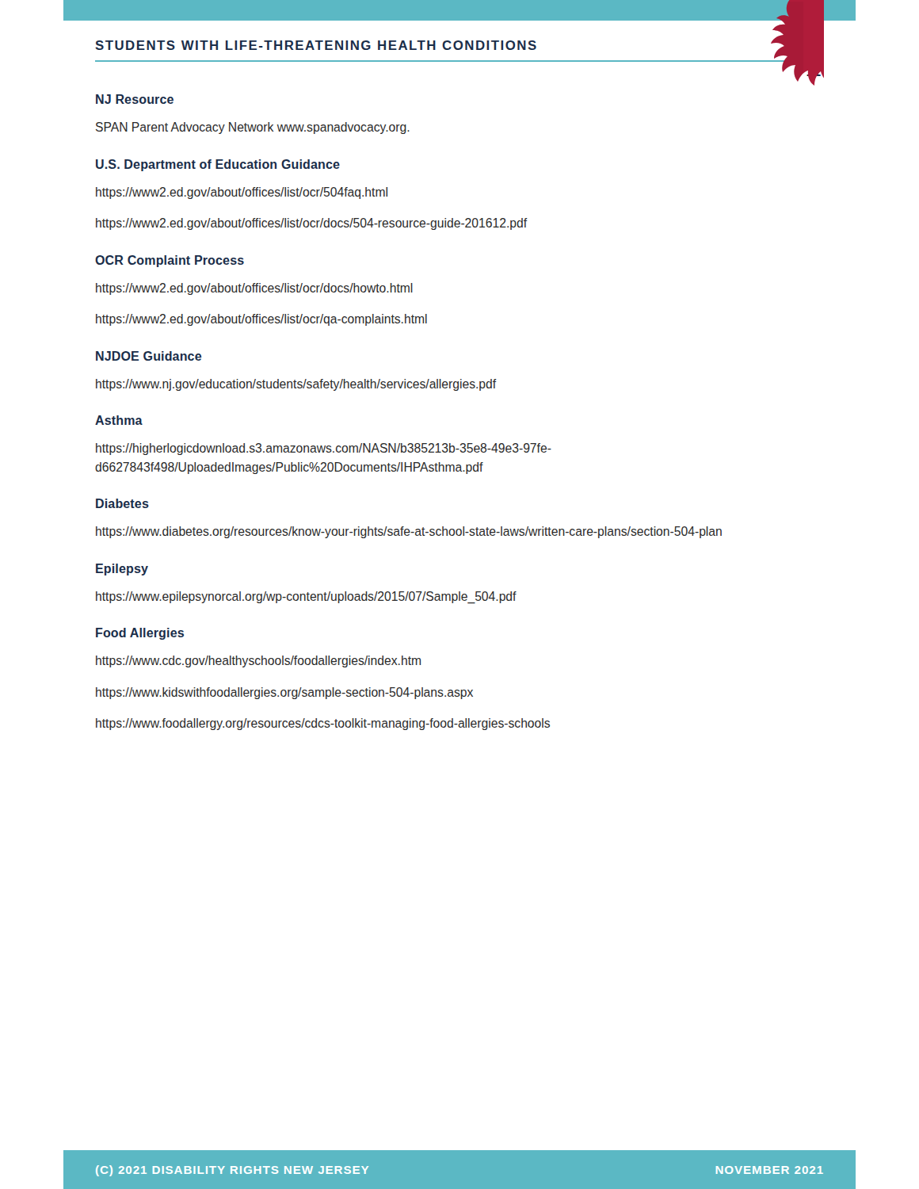Students with Life-Threatening Health Conditions
11
NJ Resource
SPAN Parent Advocacy Network www.spanadvocacy.org.
U.S. Department of Education Guidance
https://www2.ed.gov/about/offices/list/ocr/504faq.html
https://www2.ed.gov/about/offices/list/ocr/docs/504-resource-guide-201612.pdf
OCR Complaint Process
https://www2.ed.gov/about/offices/list/ocr/docs/howto.html
https://www2.ed.gov/about/offices/list/ocr/qa-complaints.html
NJDOE Guidance
https://www.nj.gov/education/students/safety/health/services/allergies.pdf
Asthma
https://higherlogicdownload.s3.amazonaws.com/NASN/b385213b-35e8-49e3-97fe-d6627843f498/UploadedImages/Public%20Documents/IHPAsthma.pdf
Diabetes
https://www.diabetes.org/resources/know-your-rights/safe-at-school-state-laws/written-care-plans/section-504-plan
Epilepsy
https://www.epilepsynorcal.org/wp-content/uploads/2015/07/Sample_504.pdf
Food Allergies
https://www.cdc.gov/healthyschools/foodallergies/index.htm
https://www.kidswithfoodallergies.org/sample-section-504-plans.aspx
https://www.foodallergy.org/resources/cdcs-toolkit-managing-food-allergies-schools
(C) 2021 Disability Rights New Jersey November 2021